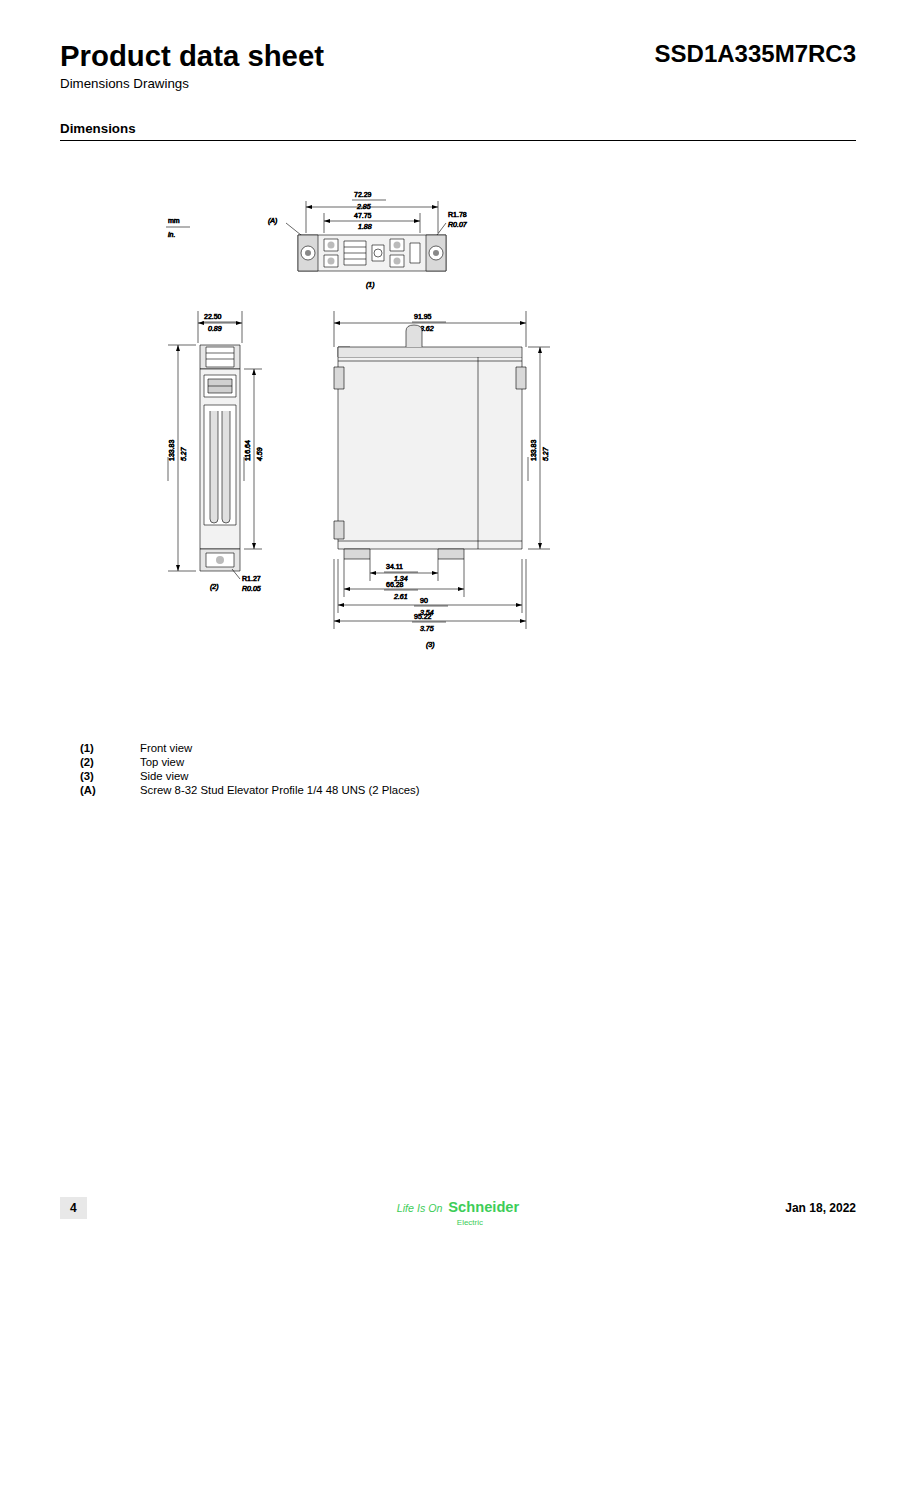Product data sheet
Dimensions Drawings
SSD1A335M7RC3
Dimensions
mm in. 72.29 2.85 47.75 1.88 (A) R1.78 R0.07 (1) 22.50 0.89 133.83 5.27 116.64 4.59 R1.27 R0.05 (2) 91.95 3.62 133.83 5.27 34.11 1.34 66.28 2.61 90 3.54 95.22 3.75 (3)
| (1) | Front view |
| (2) | Top view |
| (3) | Side view |
| (A) | Screw 8-32 Stud Elevator Profile 1/4 48 UNS (2 Places) |
4 Life Is On Schneider
Electric Jan 18, 2022